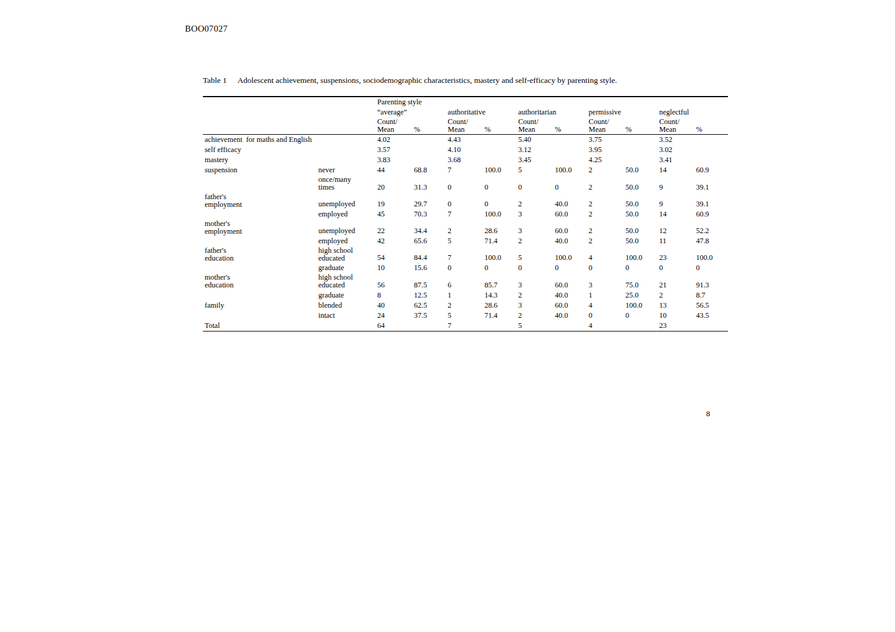BOO07027
Table 1 Adolescent achievement, suspensions, sociodemographic characteristics, mastery and self-efficacy by parenting style.
| | | Parenting style |
| | | “average” | authoritative | authoritarian | permissive | neglectful |
| | | Count/ Mean | % | Count/ Mean | % | Count/ Mean | % | Count/ Mean | % | Count/ Mean | % |
| achievement for maths and English | | 4.02 | | 4.43 | | 5.40 | | 3.75 | | 3.52 | |
| self efficacy | | 3.57 | | 4.10 | | 3.12 | | 3.95 | | 3.02 | |
| mastery | | 3.83 | | 3.68 | | 3.45 | | 4.25 | | 3.41 | |
| suspension | never | 44 | 68.8 | 7 | 100.0 | 5 | 100.0 | 2 | 50.0 | 14 | 60.9 |
| | once/many times | 20 | 31.3 | 0 | 0 | 0 | 0 | 2 | 50.0 | 9 | 39.1 |
| father's employment | unemployed | 19 | 29.7 | 0 | 0 | 2 | 40.0 | 2 | 50.0 | 9 | 39.1 |
| | employed | 45 | 70.3 | 7 | 100.0 | 3 | 60.0 | 2 | 50.0 | 14 | 60.9 |
| mother's employment | unemployed | 22 | 34.4 | 2 | 28.6 | 3 | 60.0 | 2 | 50.0 | 12 | 52.2 |
| | employed | 42 | 65.6 | 5 | 71.4 | 2 | 40.0 | 2 | 50.0 | 11 | 47.8 |
| father's education | high school educated | 54 | 84.4 | 7 | 100.0 | 5 | 100.0 | 4 | 100.0 | 23 | 100.0 |
| | graduate | 10 | 15.6 | 0 | 0 | 0 | 0 | 0 | 0 | 0 | 0 |
| mother's education | high school educated | 56 | 87.5 | 6 | 85.7 | 3 | 60.0 | 3 | 75.0 | 21 | 91.3 |
| | graduate | 8 | 12.5 | 1 | 14.3 | 2 | 40.0 | 1 | 25.0 | 2 | 8.7 |
| family | blended | 40 | 62.5 | 2 | 28.6 | 3 | 60.0 | 4 | 100.0 | 13 | 56.5 |
| | intact | 24 | 37.5 | 5 | 71.4 | 2 | 40.0 | 0 | 0 | 10 | 43.5 |
| Total | | 64 | | 7 | | 5 | | 4 | | 23 | |
8